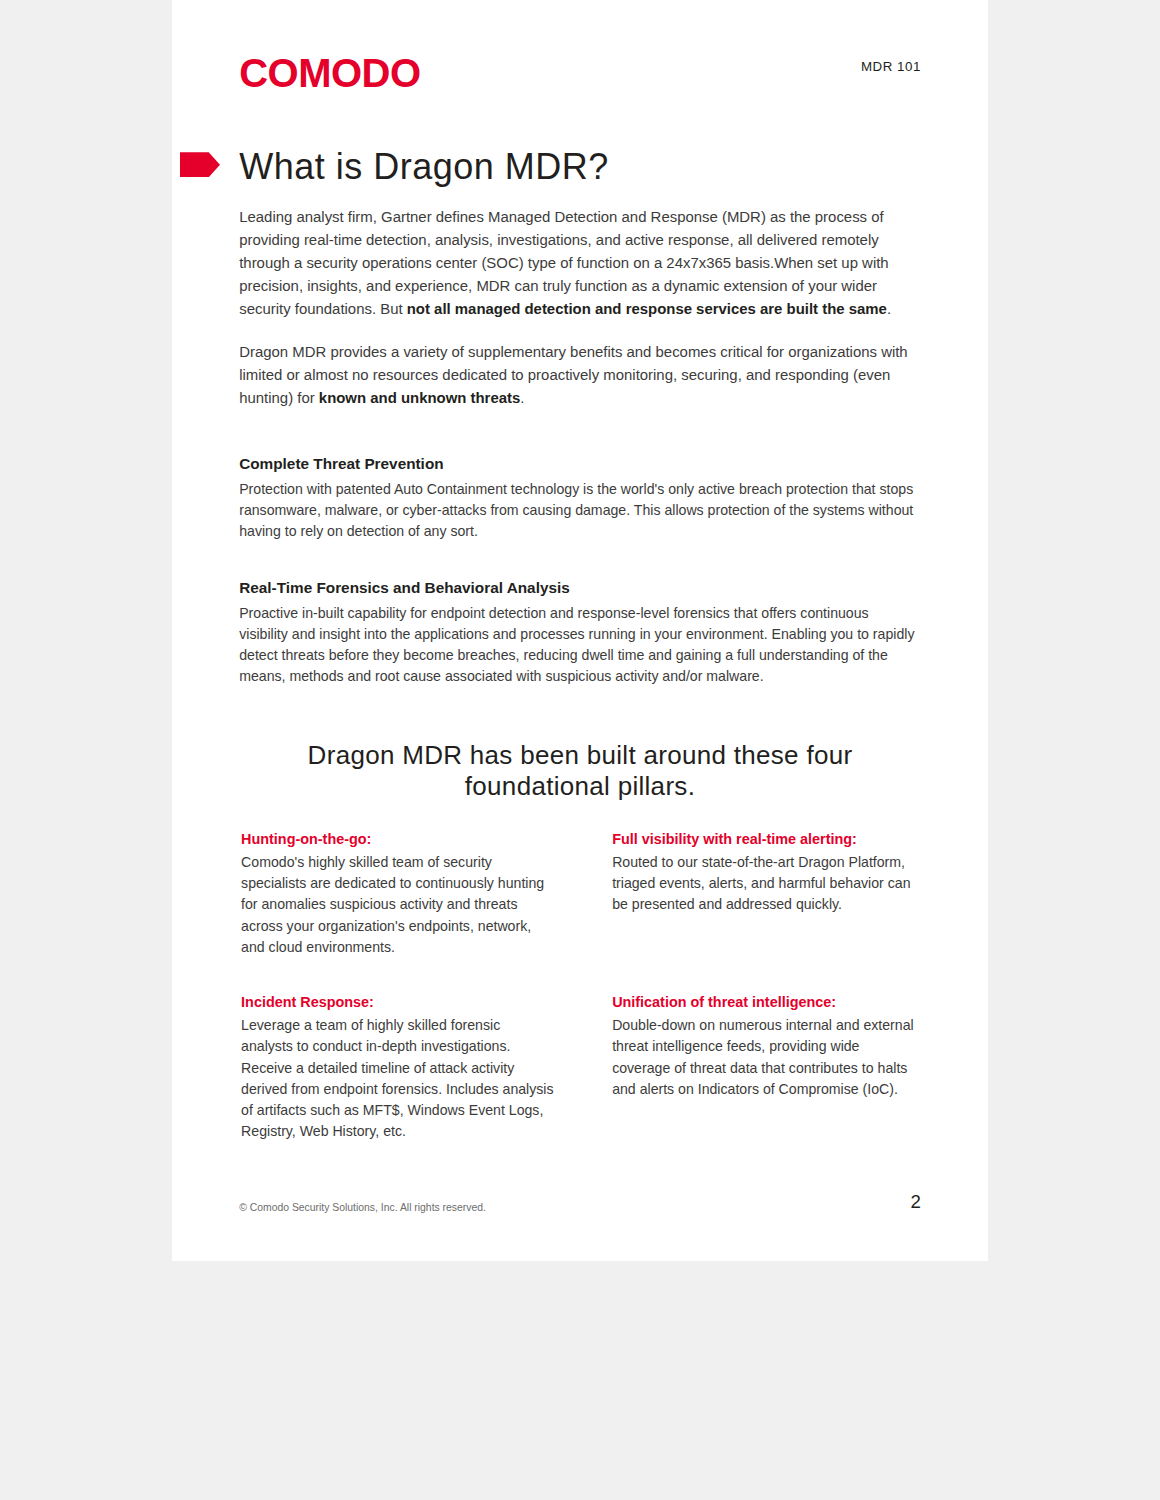COMODO
MDR 101
What is Dragon MDR?
Leading analyst firm, Gartner defines Managed Detection and Response (MDR) as the process of providing real-time detection, analysis, investigations, and active response, all delivered remotely through a security operations center (SOC) type of function on a 24x7x365 basis.When set up with precision, insights, and experience, MDR can truly function as a dynamic extension of your wider security foundations. But not all managed detection and response services are built the same.
Dragon MDR provides a variety of supplementary benefits and becomes critical for organizations with limited or almost no resources dedicated to proactively monitoring, securing, and responding (even hunting) for known and unknown threats.
Complete Threat Prevention
Protection with patented Auto Containment technology is the world's only active breach protection that stops ransomware, malware, or cyber-attacks from causing damage. This allows protection of the systems without having to rely on detection of any sort.
Real-Time Forensics and Behavioral Analysis
Proactive in-built capability for endpoint detection and response-level forensics that offers continuous visibility and insight into the applications and processes running in your environment. Enabling you to rapidly detect threats before they become breaches, reducing dwell time and gaining a full understanding of the means, methods and root cause associated with suspicious activity and/or malware.
Dragon MDR has been built around these four foundational pillars.
Hunting-on-the-go:
Comodo's highly skilled team of security specialists are dedicated to continuously hunting for anomalies suspicious activity and threats across your organization's endpoints, network, and cloud environments.
Full visibility with real-time alerting:
Routed to our state-of-the-art Dragon Platform, triaged events, alerts, and harmful behavior can be presented and addressed quickly.
Incident Response:
Leverage a team of highly skilled forensic analysts to conduct in-depth investigations. Receive a detailed timeline of attack activity derived from endpoint forensics. Includes analysis of artifacts such as MFT$, Windows Event Logs, Registry, Web History, etc.
Unification of threat intelligence:
Double-down on numerous internal and external threat intelligence feeds, providing wide coverage of threat data that contributes to halts and alerts on Indicators of Compromise (IoC).
© Comodo Security Solutions, Inc. All rights reserved.
2